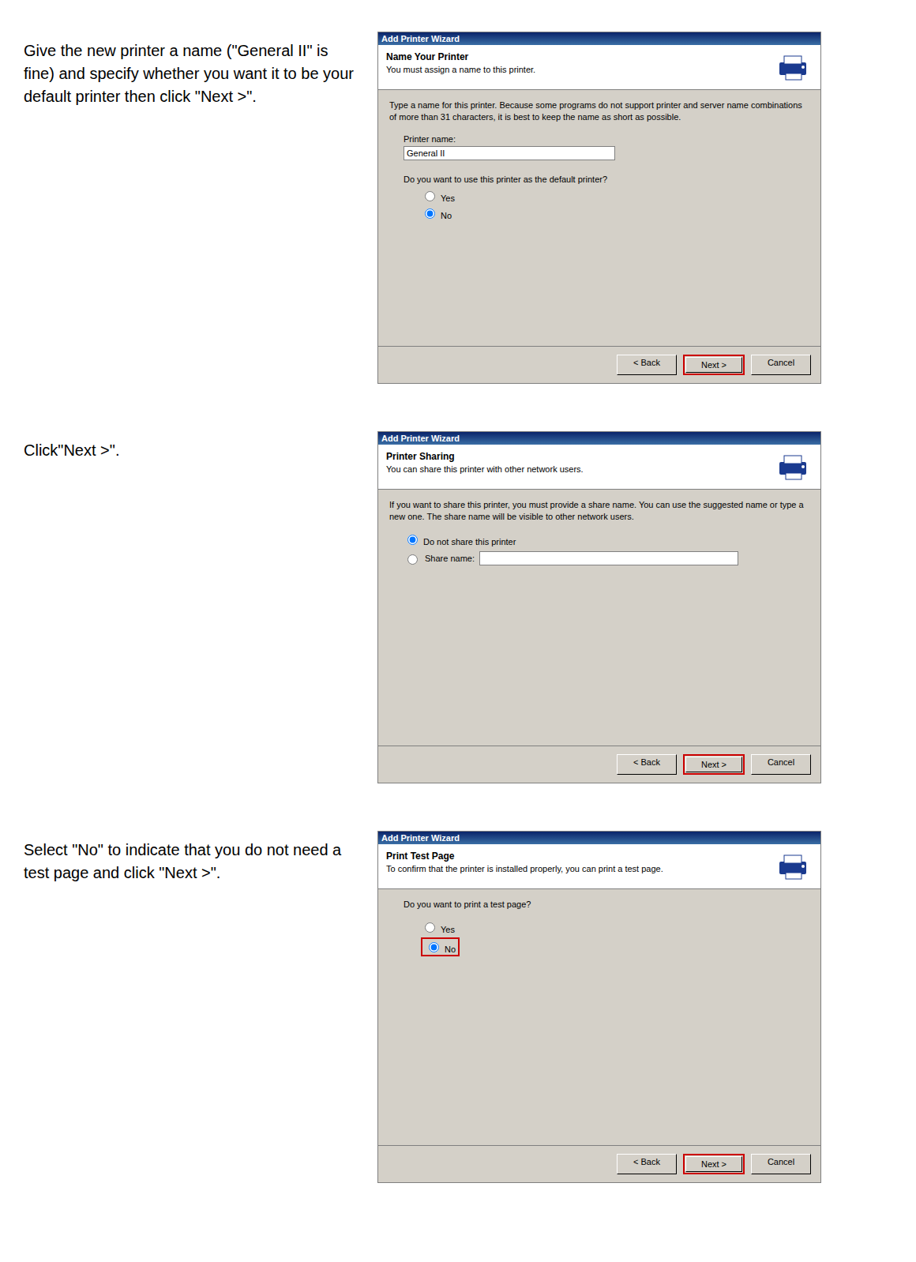Give the new printer a name ("General II" is fine) and specify whether you want it to be your default printer then click "Next >".
Add Printer Wizard
Name Your Printer
You must assign a name to this printer.
Type a name for this printer. Because some programs do not support printer and server name combinations of more than 31 characters, it is best to keep the name as short as possible.
Printer name:
Do you want to use this printer as the default printer?
Yes
No
< Back
Next >
Cancel
Click"Next >".
Add Printer Wizard
Printer Sharing
You can share this printer with other network users.
If you want to share this printer, you must provide a share name. You can use the suggested name or type a new one. The share name will be visible to other network users.
Do not share this printer
Share name:
< Back
Next >
Cancel
Select "No" to indicate that you do not need a test page and click "Next >".
Add Printer Wizard
Print Test Page
To confirm that the printer is installed properly, you can print a test page.
Do you want to print a test page?
Yes
No
< Back
Next >
Cancel